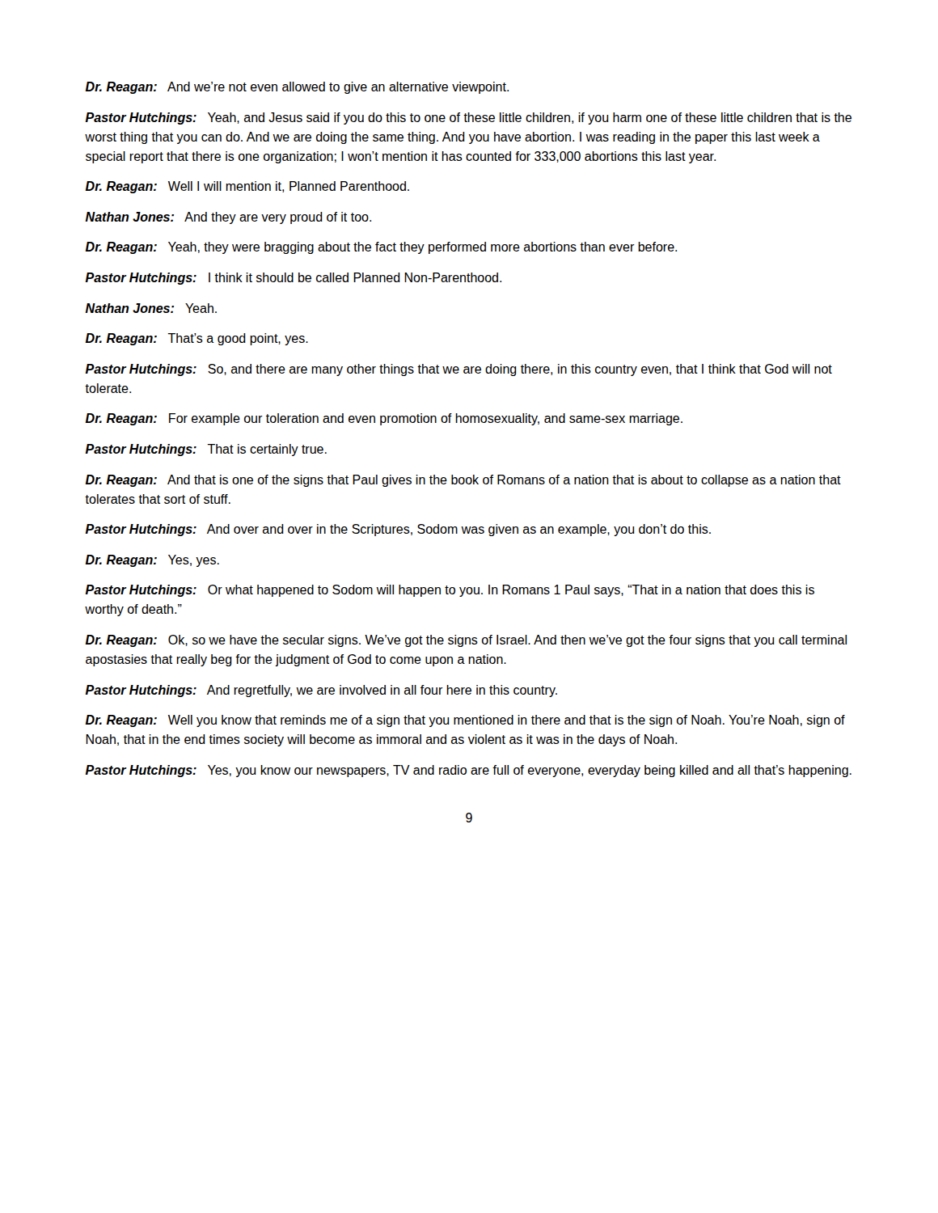Dr. Reagan: And we’re not even allowed to give an alternative viewpoint.
Pastor Hutchings: Yeah, and Jesus said if you do this to one of these little children, if you harm one of these little children that is the worst thing that you can do. And we are doing the same thing. And you have abortion. I was reading in the paper this last week a special report that there is one organization; I won’t mention it has counted for 333,000 abortions this last year.
Dr. Reagan: Well I will mention it, Planned Parenthood.
Nathan Jones: And they are very proud of it too.
Dr. Reagan: Yeah, they were bragging about the fact they performed more abortions than ever before.
Pastor Hutchings: I think it should be called Planned Non-Parenthood.
Nathan Jones: Yeah.
Dr. Reagan: That’s a good point, yes.
Pastor Hutchings: So, and there are many other things that we are doing there, in this country even, that I think that God will not tolerate.
Dr. Reagan: For example our toleration and even promotion of homosexuality, and same-sex marriage.
Pastor Hutchings: That is certainly true.
Dr. Reagan: And that is one of the signs that Paul gives in the book of Romans of a nation that is about to collapse as a nation that tolerates that sort of stuff.
Pastor Hutchings: And over and over in the Scriptures, Sodom was given as an example, you don’t do this.
Dr. Reagan: Yes, yes.
Pastor Hutchings: Or what happened to Sodom will happen to you. In Romans 1 Paul says, “That in a nation that does this is worthy of death.”
Dr. Reagan: Ok, so we have the secular signs. We’ve got the signs of Israel. And then we’ve got the four signs that you call terminal apostasies that really beg for the judgment of God to come upon a nation.
Pastor Hutchings: And regretfully, we are involved in all four here in this country.
Dr. Reagan: Well you know that reminds me of a sign that you mentioned in there and that is the sign of Noah. You’re Noah, sign of Noah, that in the end times society will become as immoral and as violent as it was in the days of Noah.
Pastor Hutchings: Yes, you know our newspapers, TV and radio are full of everyone, everyday being killed and all that’s happening.
9